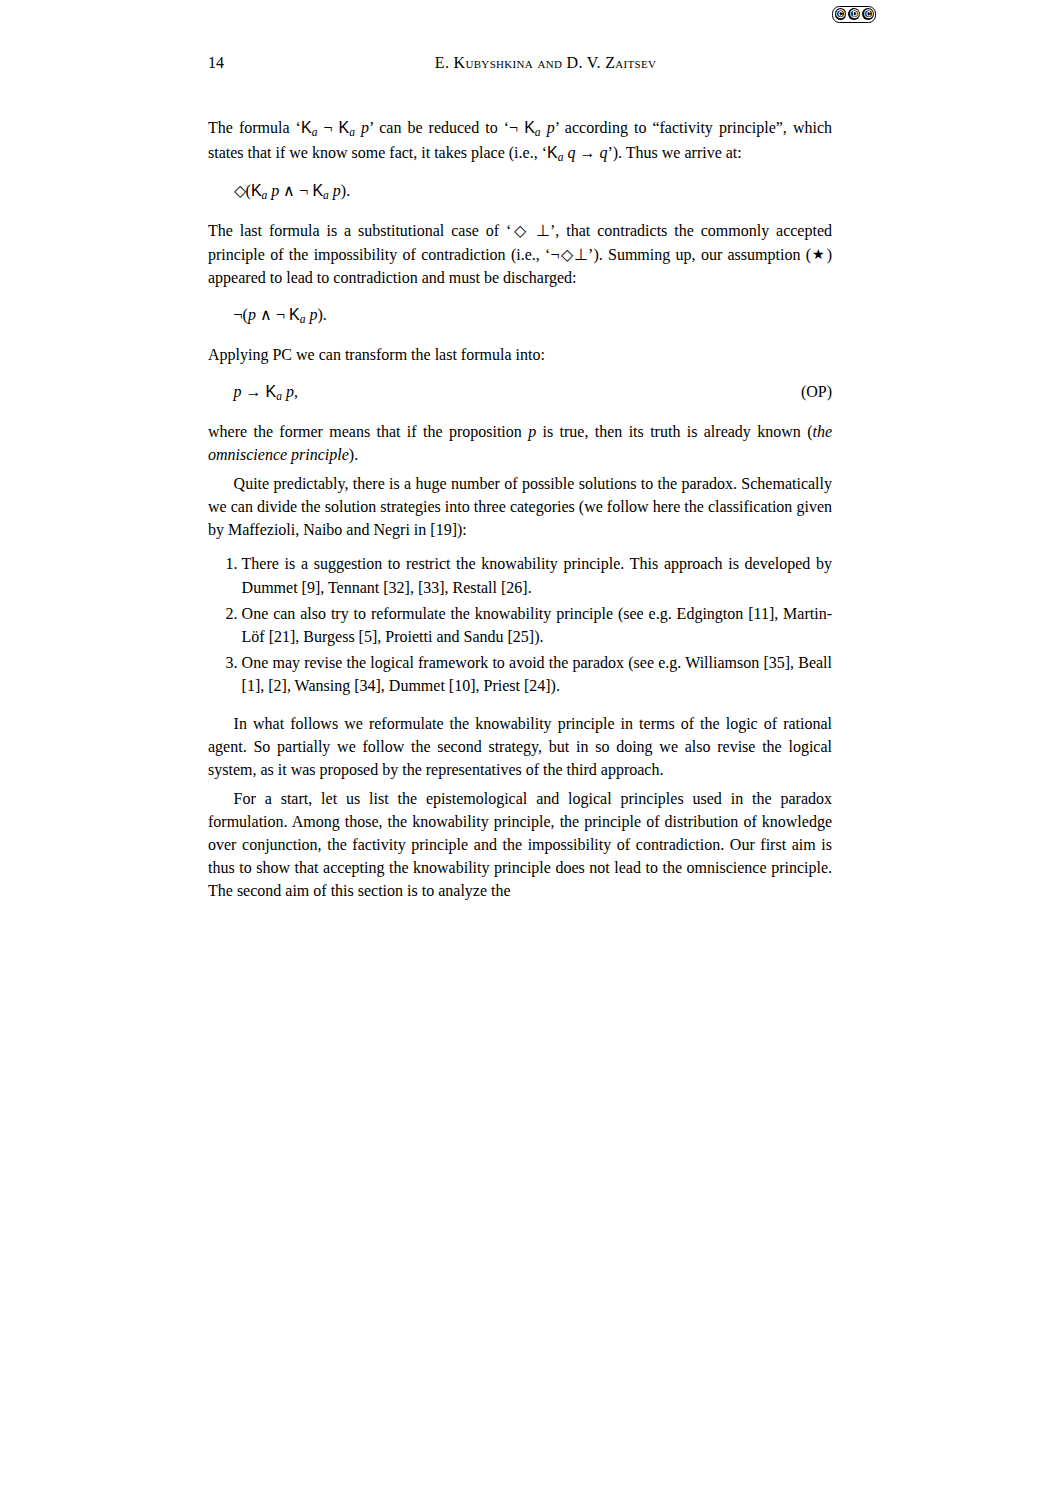ⒸⒹⒸ
14
E. Kubyshkina and D. V. Zaitsev
The formula ‘Ka ¬ Ka p’ can be reduced to ‘¬ Ka p’ according to “factivity principle”, which states that if we know some fact, it takes place (i.e., ‘Ka q → q’). Thus we arrive at:
◇(Ka p ∧ ¬ Ka p).
The last formula is a substitutional case of ‘◇ ⊥’, that contradicts the commonly accepted principle of the impossibility of contradiction (i.e., ‘¬◇⊥’). Summing up, our assumption (★) appeared to lead to contradiction and must be discharged:
¬(p ∧ ¬ Ka p).
Applying PC we can transform the last formula into:
p → Ka p, (OP)
where the former means that if the proposition p is true, then its truth is already known (the omniscience principle).
Quite predictably, there is a huge number of possible solutions to the paradox. Schematically we can divide the solution strategies into three categories (we follow here the classification given by Maffezioli, Naibo and Negri in [19]):
There is a suggestion to restrict the knowability principle. This approach is developed by Dummet [9], Tennant [32], [33], Restall [26].
One can also try to reformulate the knowability principle (see e.g. Edgington [11], Martin-Löf [21], Burgess [5], Proietti and Sandu [25]).
One may revise the logical framework to avoid the paradox (see e.g. Williamson [35], Beall [1], [2], Wansing [34], Dummet [10], Priest [24]).
In what follows we reformulate the knowability principle in terms of the logic of rational agent. So partially we follow the second strategy, but in so doing we also revise the logical system, as it was proposed by the representatives of the third approach.
For a start, let us list the epistemological and logical principles used in the paradox formulation. Among those, the knowability principle, the principle of distribution of knowledge over conjunction, the factivity principle and the impossibility of contradiction. Our first aim is thus to show that accepting the knowability principle does not lead to the omniscience principle. The second aim of this section is to analyze the